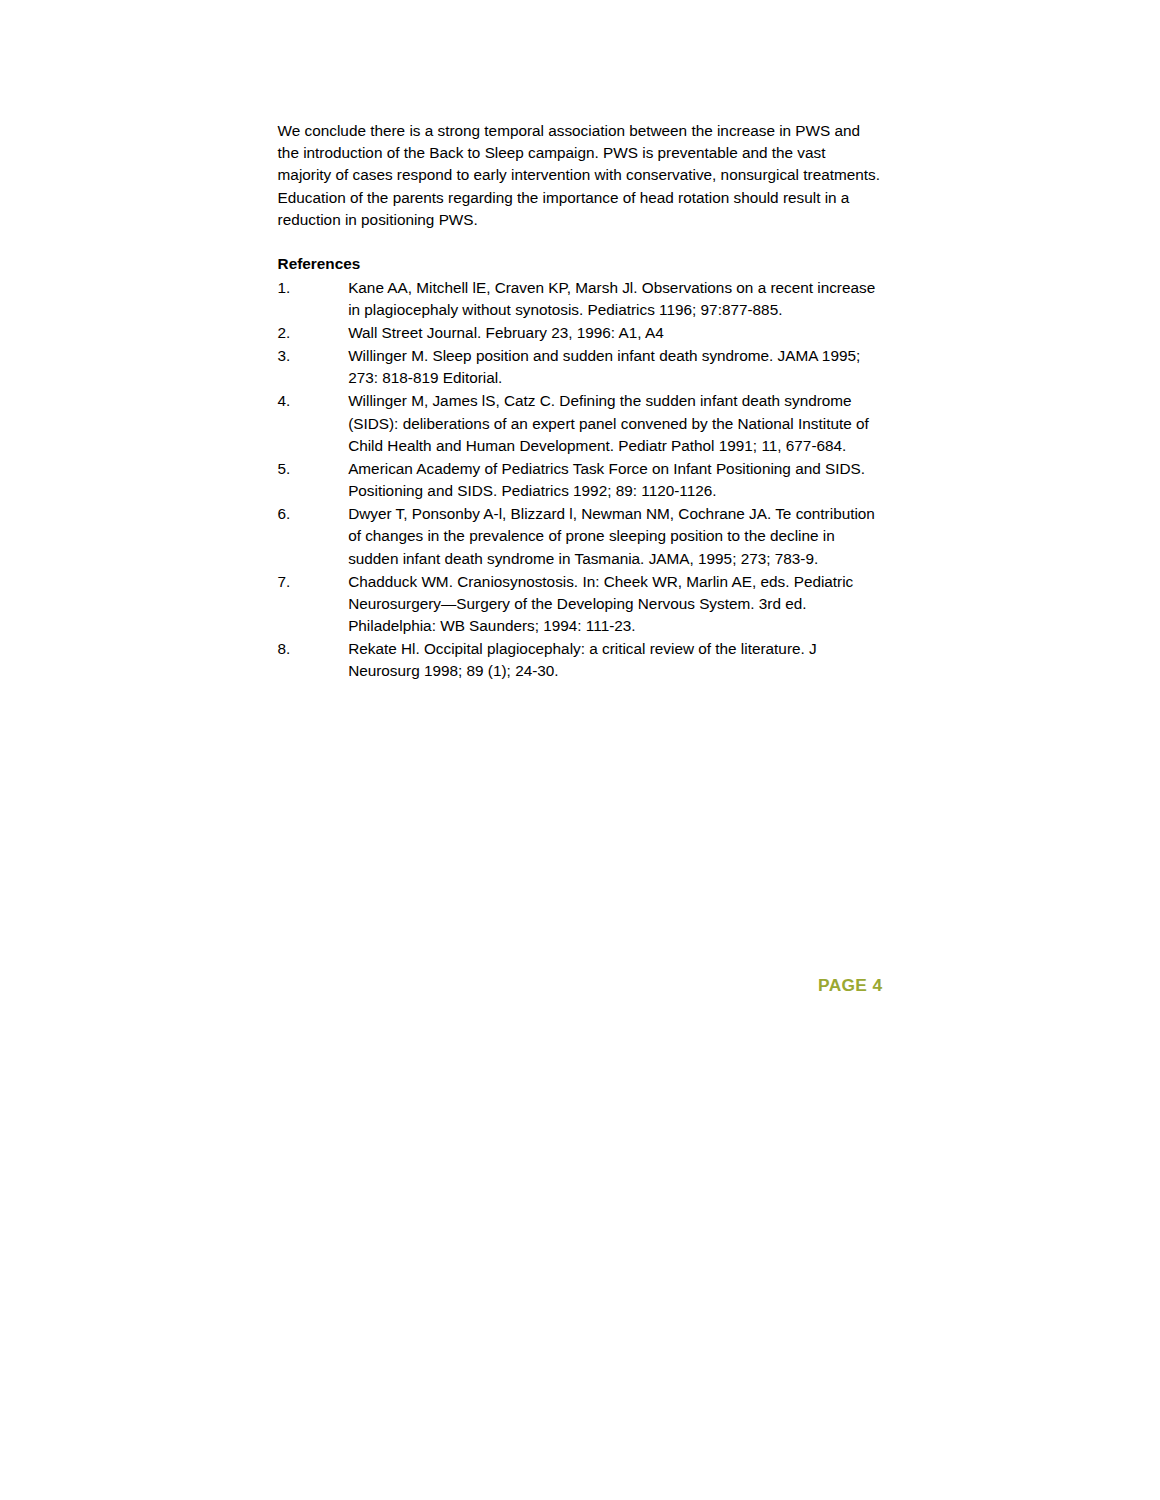We conclude there is a strong temporal association between the increase in PWS and the introduction of the Back to Sleep campaign. PWS is preventable and the vast majority of cases respond to early intervention with conservative, nonsurgical treatments. Education of the parents regarding the importance of head rotation should result in a reduction in positioning PWS.
References
1. Kane AA, Mitchell lE, Craven KP, Marsh Jl. Observations on a recent increase in plagiocephaly without synotosis. Pediatrics 1196; 97:877-885.
2. Wall Street Journal. February 23, 1996: A1, A4
3. Willinger M. Sleep position and sudden infant death syndrome. JAMA 1995; 273: 818-819 Editorial.
4. Willinger M, James lS, Catz C. Defining the sudden infant death syndrome (SIDS): deliberations of an expert panel convened by the National Institute of Child Health and Human Development. Pediatr Pathol 1991; 11, 677-684.
5. American Academy of Pediatrics Task Force on Infant Positioning and SIDS. Positioning and SIDS. Pediatrics 1992; 89: 1120-1126.
6. Dwyer T, Ponsonby A-l, Blizzard l, Newman NM, Cochrane JA. Te contribution of changes in the prevalence of prone sleeping position to the decline in sudden infant death syndrome in Tasmania. JAMA, 1995; 273; 783-9.
7. Chadduck WM. Craniosynostosis. In: Cheek WR, Marlin AE, eds. Pediatric Neurosurgery—Surgery of the Developing Nervous System. 3rd ed. Philadelphia: WB Saunders; 1994: 111-23.
8. Rekate Hl. Occipital plagiocephaly: a critical review of the literature. J Neurosurg 1998; 89 (1); 24-30.
PAGE 4